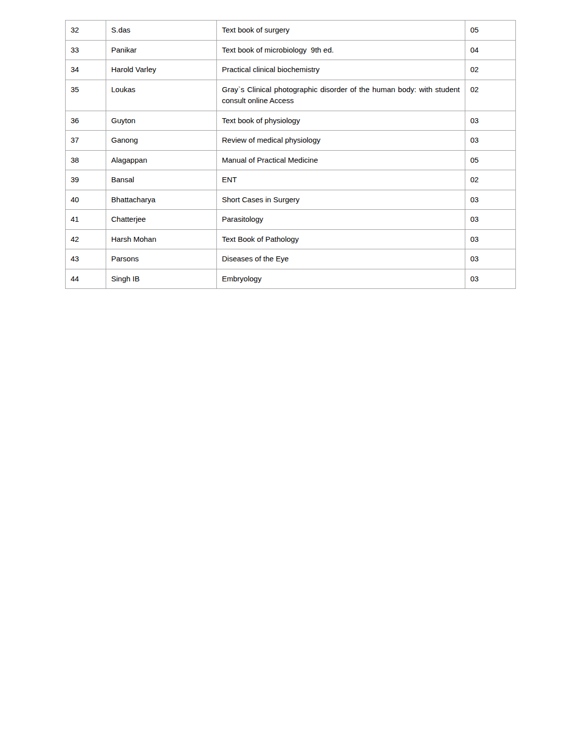| 32 | S.das | Text book of surgery | 05 |
| 33 | Panikar | Text book of microbiology 9th ed. | 04 |
| 34 | Harold Varley | Practical clinical biochemistry | 02 |
| 35 | Loukas | Gray`s Clinical photographic disorder of the human body: with student consult online Access | 02 |
| 36 | Guyton | Text book of physiology | 03 |
| 37 | Ganong | Review of medical physiology | 03 |
| 38 | Alagappan | Manual of Practical Medicine | 05 |
| 39 | Bansal | ENT | 02 |
| 40 | Bhattacharya | Short Cases in Surgery | 03 |
| 41 | Chatterjee | Parasitology | 03 |
| 42 | Harsh Mohan | Text Book of Pathology | 03 |
| 43 | Parsons | Diseases of the Eye | 03 |
| 44 | Singh IB | Embryology | 03 |